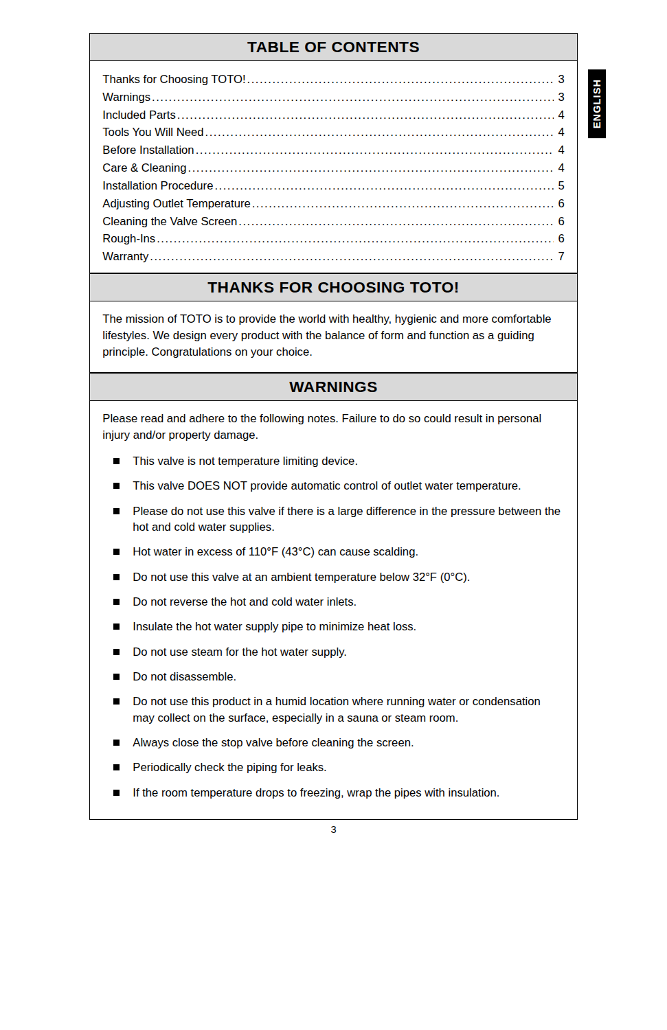ENGLISH
TABLE OF CONTENTS
Thanks for Choosing TOTO!........................................................................... 3
Warnings......................................................................................................... 3
Included Parts................................................................................................. 4
Tools You Will Need....................................................................................... 4
Before Installation......................................................................................... 4
Care & Cleaning............................................................................................. 4
Installation Procedure..................................................................................... 5
Adjusting Outlet Temperature......................................................................... 6
Cleaning the Valve Screen.............................................................................. 6
Rough-Ins....................................................................................................... 6
Warranty......................................................................................................... 7
THANKS FOR CHOOSING TOTO!
The mission of TOTO is to provide the world with healthy, hygienic and more comfortable lifestyles. We design every product with the balance of form and function as a guiding principle. Congratulations on your choice.
WARNINGS
Please read and adhere to the following notes. Failure to do so could result in personal injury and/or property damage.
This valve is not temperature limiting device.
This valve DOES NOT provide automatic control of outlet water temperature.
Please do not use this valve if there is a large difference in the pressure between the hot and cold water supplies.
Hot water in excess of 110°F (43°C) can cause scalding.
Do not use this valve at an ambient temperature below 32°F (0°C).
Do not reverse the hot and cold water inlets.
Insulate the hot water supply pipe to minimize heat loss.
Do not use steam for the hot water supply.
Do not disassemble.
Do not use this product in a humid location where running water or condensation may collect on the surface, especially in a sauna or steam room.
Always close the stop valve before cleaning the screen.
Periodically check the piping for leaks.
If the room temperature drops to freezing, wrap the pipes with insulation.
3